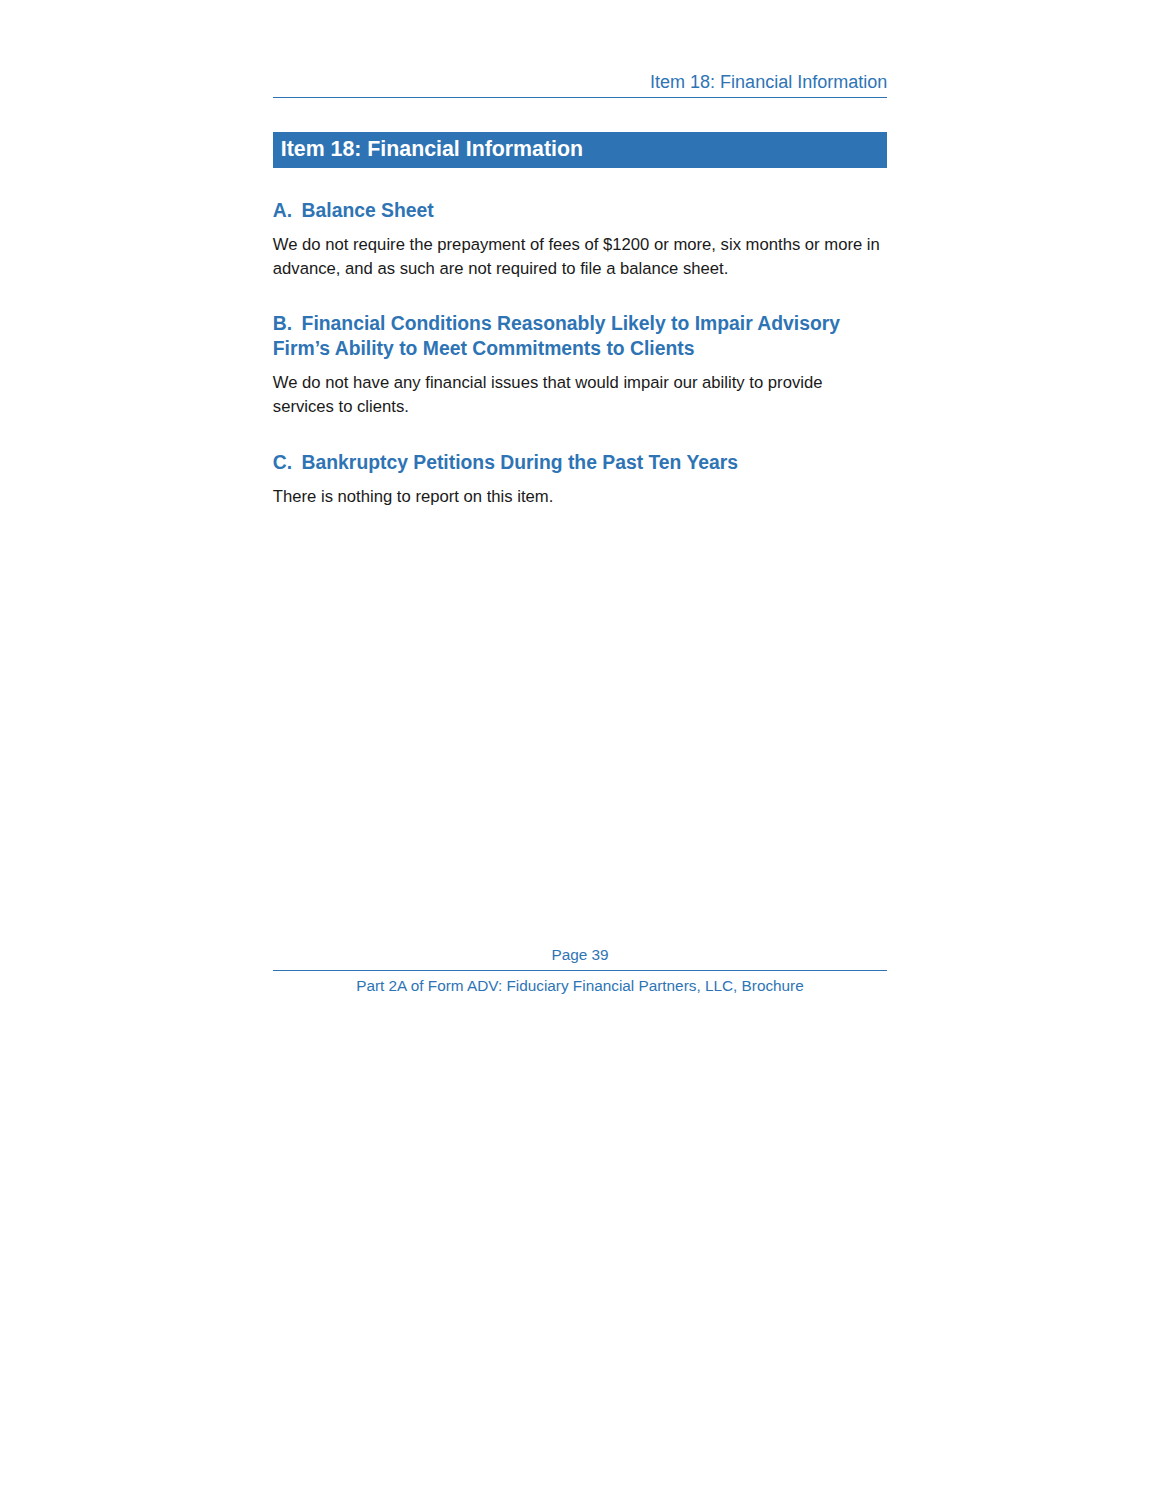Item 18: Financial Information
Item 18: Financial Information
A. Balance Sheet
We do not require the prepayment of fees of $1200 or more, six months or more in advance, and as such are not required to file a balance sheet.
B. Financial Conditions Reasonably Likely to Impair Advisory Firm’s Ability to Meet Commitments to Clients
We do not have any financial issues that would impair our ability to provide services to clients.
C. Bankruptcy Petitions During the Past Ten Years
There is nothing to report on this item.
Page 39
Part 2A of Form ADV: Fiduciary Financial Partners, LLC, Brochure